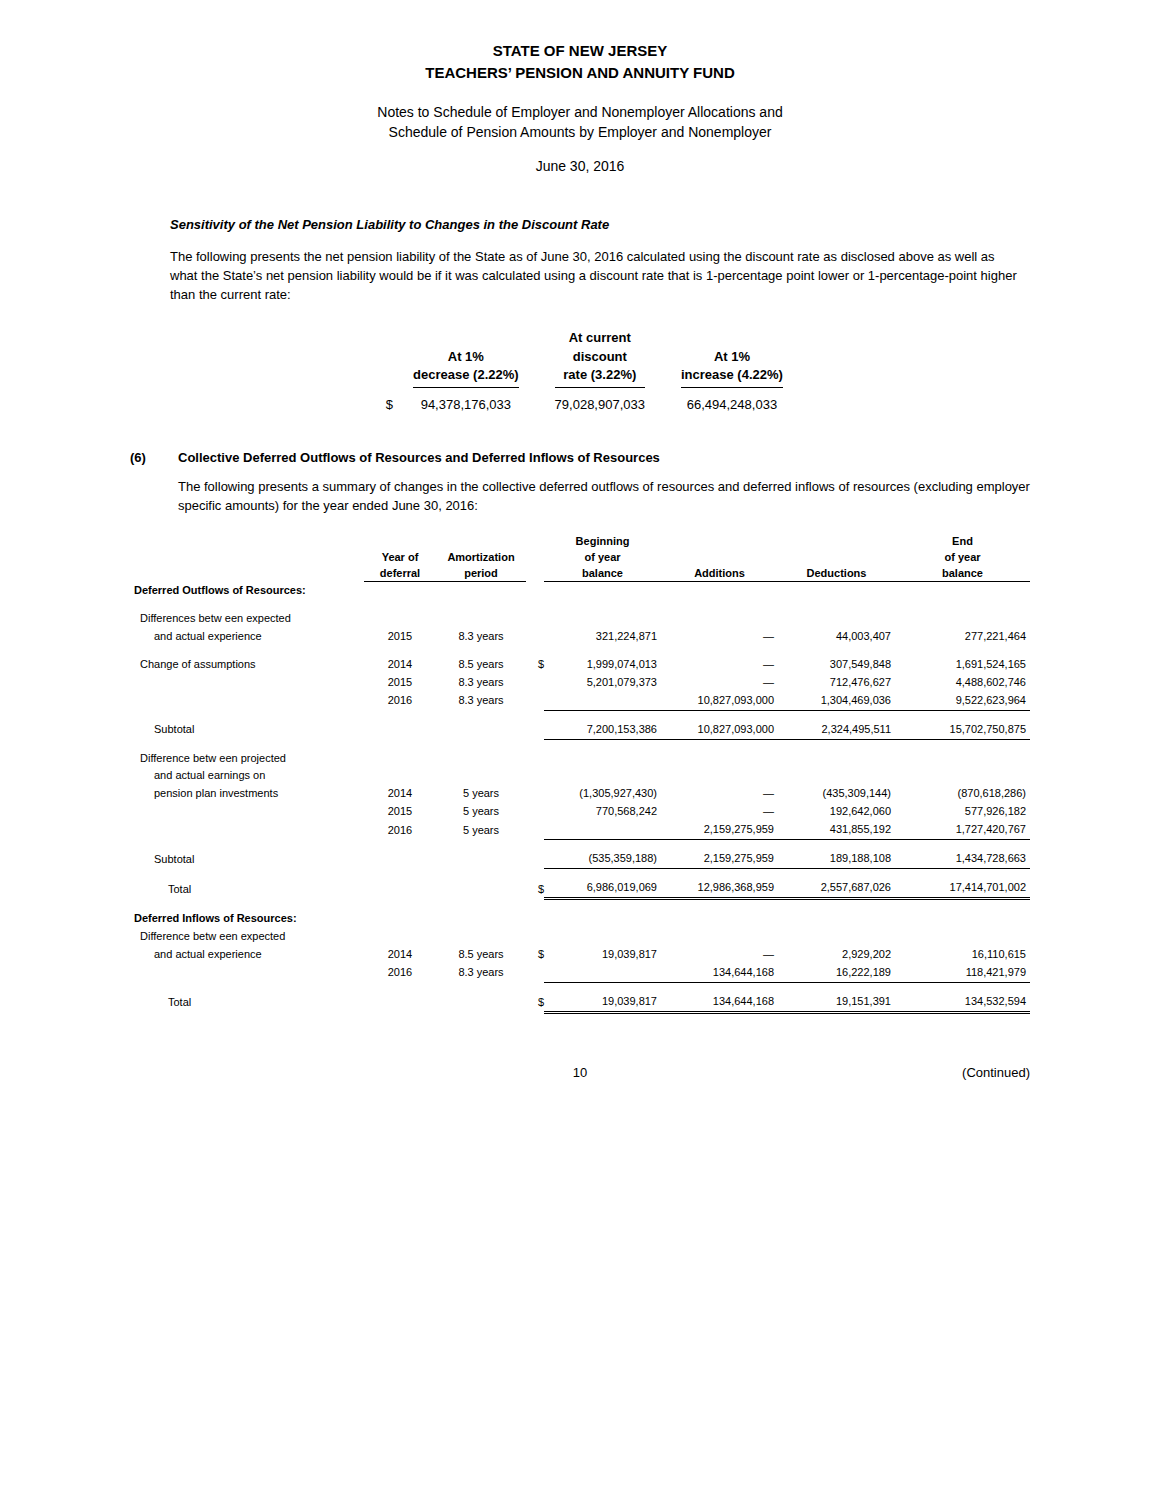STATE OF NEW JERSEY
TEACHERS’ PENSION AND ANNUITY FUND
Notes to Schedule of Employer and Nonemployer Allocations and
Schedule of Pension Amounts by Employer and Nonemployer
June 30, 2016
Sensitivity of the Net Pension Liability to Changes in the Discount Rate
The following presents the net pension liability of the State as of June 30, 2016 calculated using the discount rate as disclosed above as well as what the State’s net pension liability would be if it was calculated using a discount rate that is 1-percentage point lower or 1-percentage-point higher than the current rate:
| | | At current | |
| --- | --- | --- | --- |
| | At 1% decrease (2.22%) | discount rate (3.22%) | At 1% increase (4.22%) |
| $ | 94,378,176,033 | 79,028,907,033 | 66,494,248,033 |
(6)
Collective Deferred Outflows of Resources and Deferred Inflows of Resources
The following presents a summary of changes in the collective deferred outflows of resources and deferred inflows of resources (excluding employer specific amounts) for the year ended June 30, 2016:
| | | | | Beginning | | | End |
| --- | --- | --- | --- | --- | --- | --- | --- |
| | Year of | Amortization | | of year | | | of year |
| | deferral | period | | balance | Additions | Deductions | balance |
| Deferred Outflows of Resources: | | | | | | | |
| Differences betw een expected | | | | | | | |
| and actual experience | 2015 | 8.3 years | | 321,224,871 | — | 44,003,407 | 277,221,464 |
| Change of assumptions | 2014 | 8.5 years | $ | 1,999,074,013 | — | 307,549,848 | 1,691,524,165 |
| | 2015 | 8.3 years | | 5,201,079,373 | — | 712,476,627 | 4,488,602,746 |
| | 2016 | 8.3 years | | | 10,827,093,000 | 1,304,469,036 | 9,522,623,964 |
| Subtotal | | | | 7,200,153,386 | 10,827,093,000 | 2,324,495,511 | 15,702,750,875 |
| Difference betw een projected | | | | | | | |
| and actual earnings on | | | | | | | |
| pension plan investments | 2014 | 5 years | | (1,305,927,430) | — | (435,309,144) | (870,618,286) |
| | 2015 | 5 years | | 770,568,242 | — | 192,642,060 | 577,926,182 |
| | 2016 | 5 years | | | 2,159,275,959 | 431,855,192 | 1,727,420,767 |
| Subtotal | | | | (535,359,188) | 2,159,275,959 | 189,188,108 | 1,434,728,663 |
| Total | | | $ | 6,986,019,069 | 12,986,368,959 | 2,557,687,026 | 17,414,701,002 |
| Deferred Inflows of Resources: | | | | | | | |
| Difference betw een expected | | | | | | | |
| and actual experience | 2014 | 8.5 years | $ | 19,039,817 | — | 2,929,202 | 16,110,615 |
| | 2016 | 8.3 years | | | 134,644,168 | 16,222,189 | 118,421,979 |
| Total | | | $ | 19,039,817 | 134,644,168 | 19,151,391 | 134,532,594 |
10
(Continued)